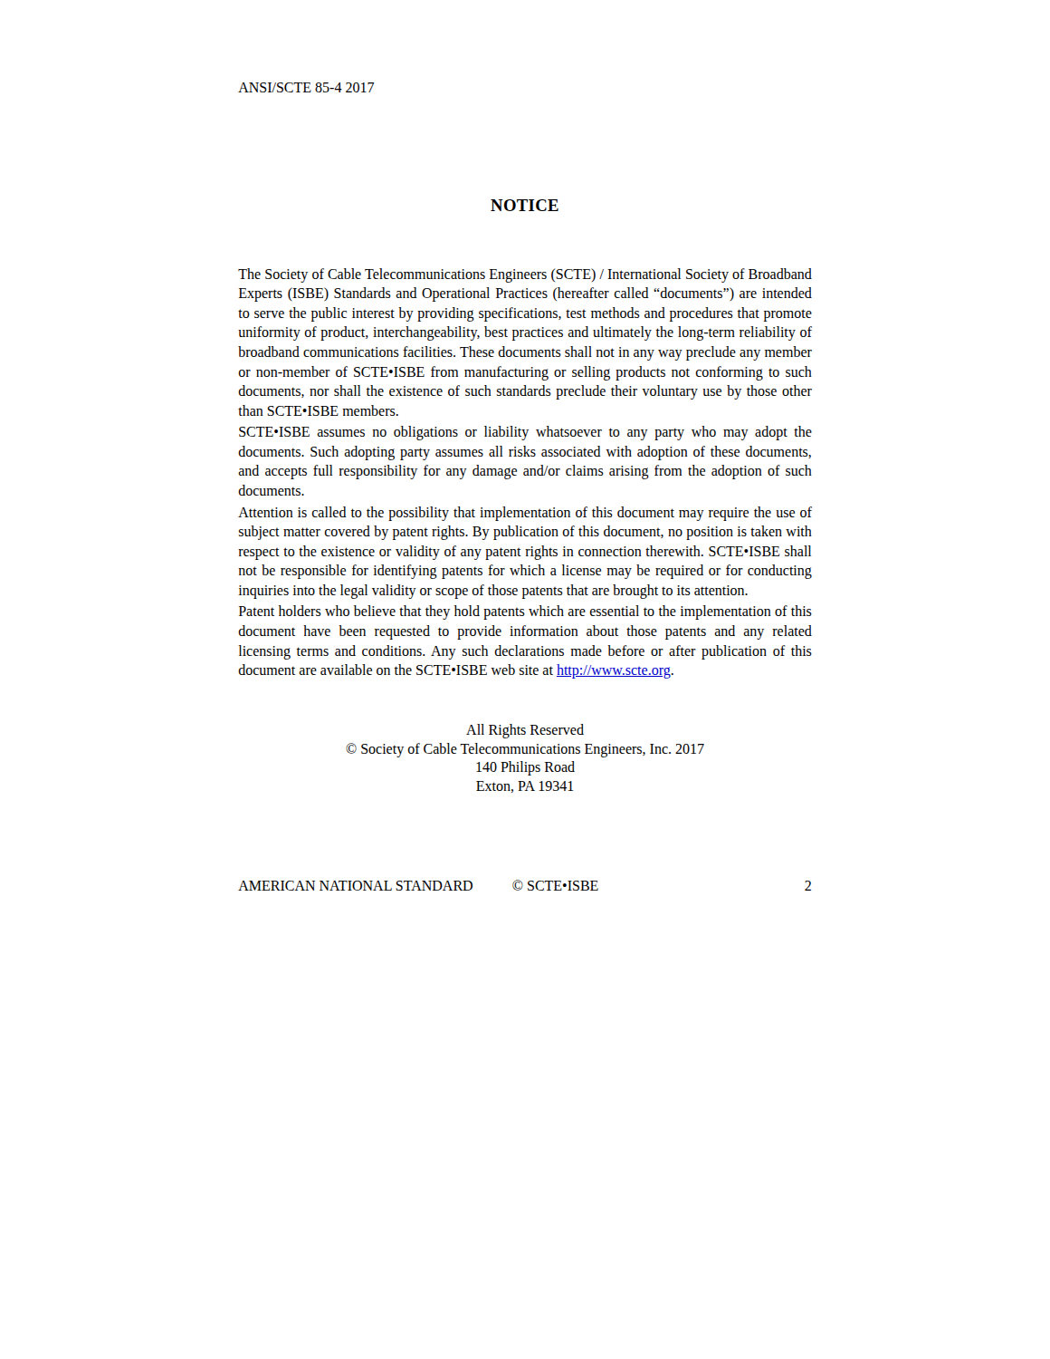ANSI/SCTE 85-4 2017
NOTICE
The Society of Cable Telecommunications Engineers (SCTE) / International Society of Broadband Experts (ISBE) Standards and Operational Practices (hereafter called “documents”) are intended to serve the public interest by providing specifications, test methods and procedures that promote uniformity of product, interchangeability, best practices and ultimately the long-term reliability of broadband communications facilities. These documents shall not in any way preclude any member or non-member of SCTE•ISBE from manufacturing or selling products not conforming to such documents, nor shall the existence of such standards preclude their voluntary use by those other than SCTE•ISBE members.
SCTE•ISBE assumes no obligations or liability whatsoever to any party who may adopt the documents. Such adopting party assumes all risks associated with adoption of these documents, and accepts full responsibility for any damage and/or claims arising from the adoption of such documents.
Attention is called to the possibility that implementation of this document may require the use of subject matter covered by patent rights. By publication of this document, no position is taken with respect to the existence or validity of any patent rights in connection therewith. SCTE•ISBE shall not be responsible for identifying patents for which a license may be required or for conducting inquiries into the legal validity or scope of those patents that are brought to its attention.
Patent holders who believe that they hold patents which are essential to the implementation of this document have been requested to provide information about those patents and any related licensing terms and conditions. Any such declarations made before or after publication of this document are available on the SCTE•ISBE web site at http://www.scte.org.
All Rights Reserved
© Society of Cable Telecommunications Engineers, Inc. 2017
140 Philips Road
Exton, PA 19341
AMERICAN NATIONAL STANDARD © SCTE•ISBE
2